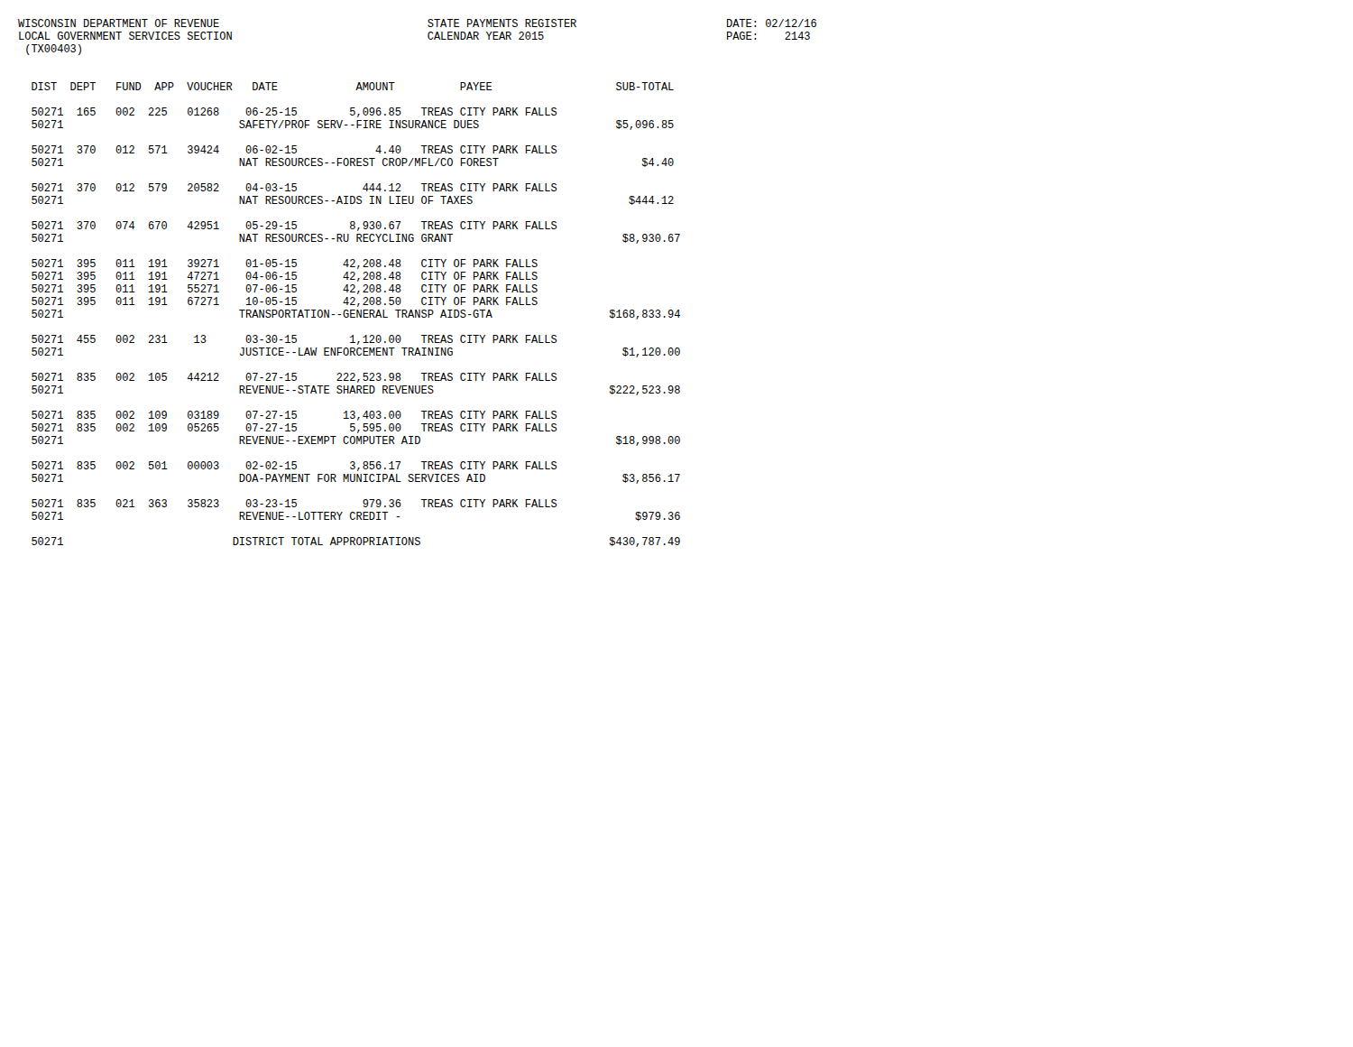WISCONSIN DEPARTMENT OF REVENUE STATE PAYMENTS REGISTER DATE: 02/12/16 LOCAL GOVERNMENT SERVICES SECTION CALENDAR YEAR 2015 PAGE: 2143 (TX00403) DIST DEPT FUND APP VOUCHER DATE AMOUNT PAYEE SUB-TOTAL 50271 165 002 225 01268 06-25-15 5,096.85 TREAS CITY PARK FALLS 50271 SAFETY/PROF SERV--FIRE INSURANCE DUES $5,096.85 50271 370 012 571 39424 06-02-15 4.40 TREAS CITY PARK FALLS 50271 NAT RESOURCES--FOREST CROP/MFL/CO FOREST $4.40 50271 370 012 579 20582 04-03-15 444.12 TREAS CITY PARK FALLS 50271 NAT RESOURCES--AIDS IN LIEU OF TAXES $444.12 50271 370 074 670 42951 05-29-15 8,930.67 TREAS CITY PARK FALLS 50271 NAT RESOURCES--RU RECYCLING GRANT $8,930.67 50271 395 011 191 39271 01-05-15 42,208.48 CITY OF PARK FALLS 50271 395 011 191 47271 04-06-15 42,208.48 CITY OF PARK FALLS 50271 395 011 191 55271 07-06-15 42,208.48 CITY OF PARK FALLS 50271 395 011 191 67271 10-05-15 42,208.50 CITY OF PARK FALLS 50271 TRANSPORTATION--GENERAL TRANSP AIDS-GTA $168,833.94 50271 455 002 231 13 03-30-15 1,120.00 TREAS CITY PARK FALLS 50271 JUSTICE--LAW ENFORCEMENT TRAINING $1,120.00 50271 835 002 105 44212 07-27-15 222,523.98 TREAS CITY PARK FALLS 50271 REVENUE--STATE SHARED REVENUES $222,523.98 50271 835 002 109 03189 07-27-15 13,403.00 TREAS CITY PARK FALLS 50271 835 002 109 05265 07-27-15 5,595.00 TREAS CITY PARK FALLS 50271 REVENUE--EXEMPT COMPUTER AID $18,998.00 50271 835 002 501 00003 02-02-15 3,856.17 TREAS CITY PARK FALLS 50271 DOA-PAYMENT FOR MUNICIPAL SERVICES AID $3,856.17 50271 835 021 363 35823 03-23-15 979.36 TREAS CITY PARK FALLS 50271 REVENUE--LOTTERY CREDIT - $979.36 50271 DISTRICT TOTAL APPROPRIATIONS $430,787.49